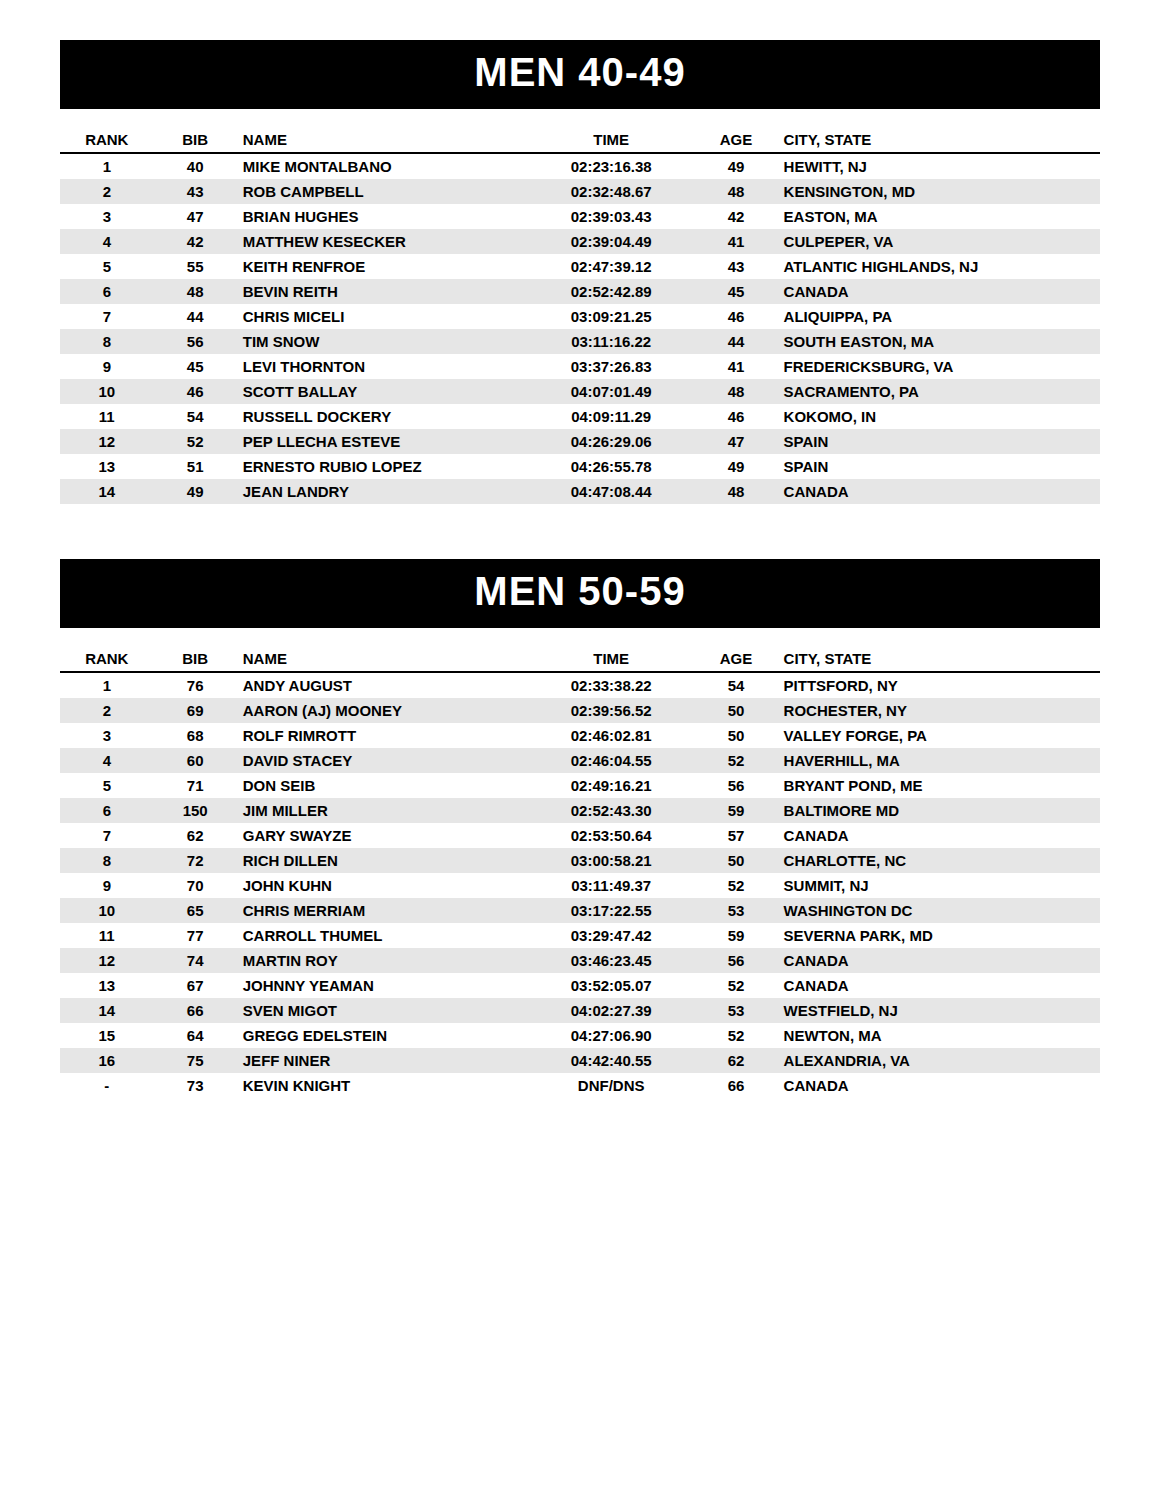MEN 40-49
| RANK | BIB | NAME | TIME | AGE | CITY, STATE |
| --- | --- | --- | --- | --- | --- |
| 1 | 40 | MIKE MONTALBANO | 02:23:16.38 | 49 | HEWITT, NJ |
| 2 | 43 | ROB CAMPBELL | 02:32:48.67 | 48 | KENSINGTON, MD |
| 3 | 47 | BRIAN HUGHES | 02:39:03.43 | 42 | EASTON, MA |
| 4 | 42 | MATTHEW KESECKER | 02:39:04.49 | 41 | CULPEPER, VA |
| 5 | 55 | KEITH RENFROE | 02:47:39.12 | 43 | ATLANTIC HIGHLANDS, NJ |
| 6 | 48 | BEVIN REITH | 02:52:42.89 | 45 | CANADA |
| 7 | 44 | CHRIS MICELI | 03:09:21.25 | 46 | ALIQUIPPA, PA |
| 8 | 56 | TIM SNOW | 03:11:16.22 | 44 | SOUTH EASTON, MA |
| 9 | 45 | LEVI THORNTON | 03:37:26.83 | 41 | FREDERICKSBURG, VA |
| 10 | 46 | SCOTT BALLAY | 04:07:01.49 | 48 | SACRAMENTO, PA |
| 11 | 54 | RUSSELL DOCKERY | 04:09:11.29 | 46 | KOKOMO, IN |
| 12 | 52 | PEP LLECHA ESTEVE | 04:26:29.06 | 47 | SPAIN |
| 13 | 51 | ERNESTO RUBIO LOPEZ | 04:26:55.78 | 49 | SPAIN |
| 14 | 49 | JEAN LANDRY | 04:47:08.44 | 48 | CANADA |
MEN 50-59
| RANK | BIB | NAME | TIME | AGE | CITY, STATE |
| --- | --- | --- | --- | --- | --- |
| 1 | 76 | ANDY AUGUST | 02:33:38.22 | 54 | PITTSFORD, NY |
| 2 | 69 | AARON (AJ) MOONEY | 02:39:56.52 | 50 | ROCHESTER, NY |
| 3 | 68 | ROLF RIMROTT | 02:46:02.81 | 50 | VALLEY FORGE, PA |
| 4 | 60 | DAVID STACEY | 02:46:04.55 | 52 | HAVERHILL, MA |
| 5 | 71 | DON SEIB | 02:49:16.21 | 56 | BRYANT POND, ME |
| 6 | 150 | JIM MILLER | 02:52:43.30 | 59 | BALTIMORE MD |
| 7 | 62 | GARY SWAYZE | 02:53:50.64 | 57 | CANADA |
| 8 | 72 | RICH DILLEN | 03:00:58.21 | 50 | CHARLOTTE, NC |
| 9 | 70 | JOHN KUHN | 03:11:49.37 | 52 | SUMMIT, NJ |
| 10 | 65 | CHRIS MERRIAM | 03:17:22.55 | 53 | WASHINGTON DC |
| 11 | 77 | CARROLL THUMEL | 03:29:47.42 | 59 | SEVERNA PARK, MD |
| 12 | 74 | MARTIN ROY | 03:46:23.45 | 56 | CANADA |
| 13 | 67 | JOHNNY YEAMAN | 03:52:05.07 | 52 | CANADA |
| 14 | 66 | SVEN MIGOT | 04:02:27.39 | 53 | WESTFIELD, NJ |
| 15 | 64 | GREGG EDELSTEIN | 04:27:06.90 | 52 | NEWTON, MA |
| 16 | 75 | JEFF NINER | 04:42:40.55 | 62 | ALEXANDRIA, VA |
| - | 73 | KEVIN KNIGHT | DNF/DNS | 66 | CANADA |